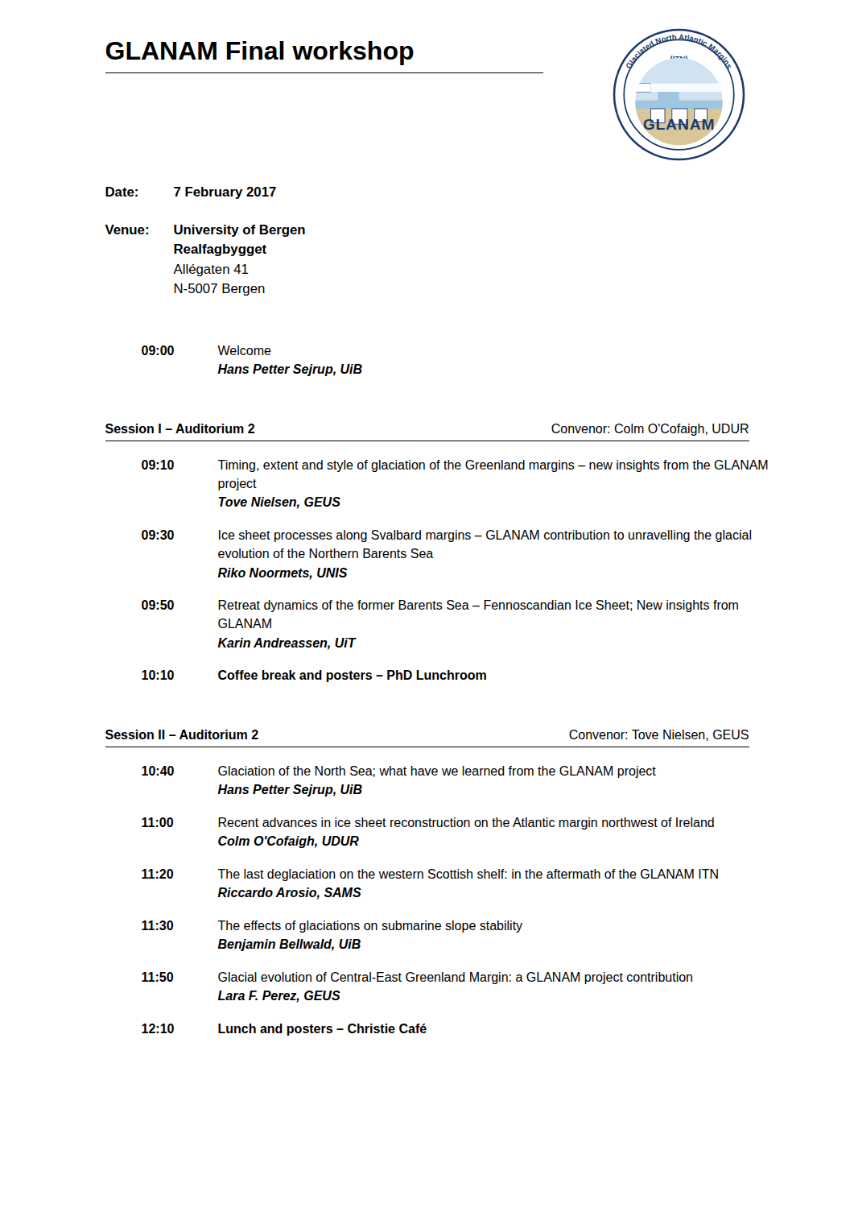GLANAM Final workshop
Glaciated North Atlantic Margins (ITN) GLANAM
| Date: | 7 February 2017 |
| Venue: | University of Bergen Realfagbygget Allégaten 41 N-5007 Bergen |
| 09:00 | Welcome Hans Petter Sejrup, UiB |
Session I – Auditorium 2 Convenor: Colm O'Cofaigh, UDUR
| 09:10 | Timing, extent and style of glaciation of the Greenland margins – new insights from the GLANAM project Tove Nielsen, GEUS |
| 09:30 | Ice sheet processes along Svalbard margins – GLANAM contribution to unravelling the glacial evolution of the Northern Barents Sea Riko Noormets, UNIS |
| 09:50 | Retreat dynamics of the former Barents Sea – Fennoscandian Ice Sheet; New insights from GLANAM Karin Andreassen, UiT |
| 10:10 | Coffee break and posters – PhD Lunchroom |
Session II – Auditorium 2 Convenor: Tove Nielsen, GEUS
| 10:40 | Glaciation of the North Sea; what have we learned from the GLANAM project Hans Petter Sejrup, UiB |
| 11:00 | Recent advances in ice sheet reconstruction on the Atlantic margin northwest of Ireland Colm O'Cofaigh, UDUR |
| 11:20 | The last deglaciation on the western Scottish shelf: in the aftermath of the GLANAM ITN Riccardo Arosio, SAMS |
| 11:30 | The effects of glaciations on submarine slope stability Benjamin Bellwald, UiB |
| 11:50 | Glacial evolution of Central-East Greenland Margin: a GLANAM project contribution Lara F. Perez, GEUS |
| 12:10 | Lunch and posters – Christie Café |